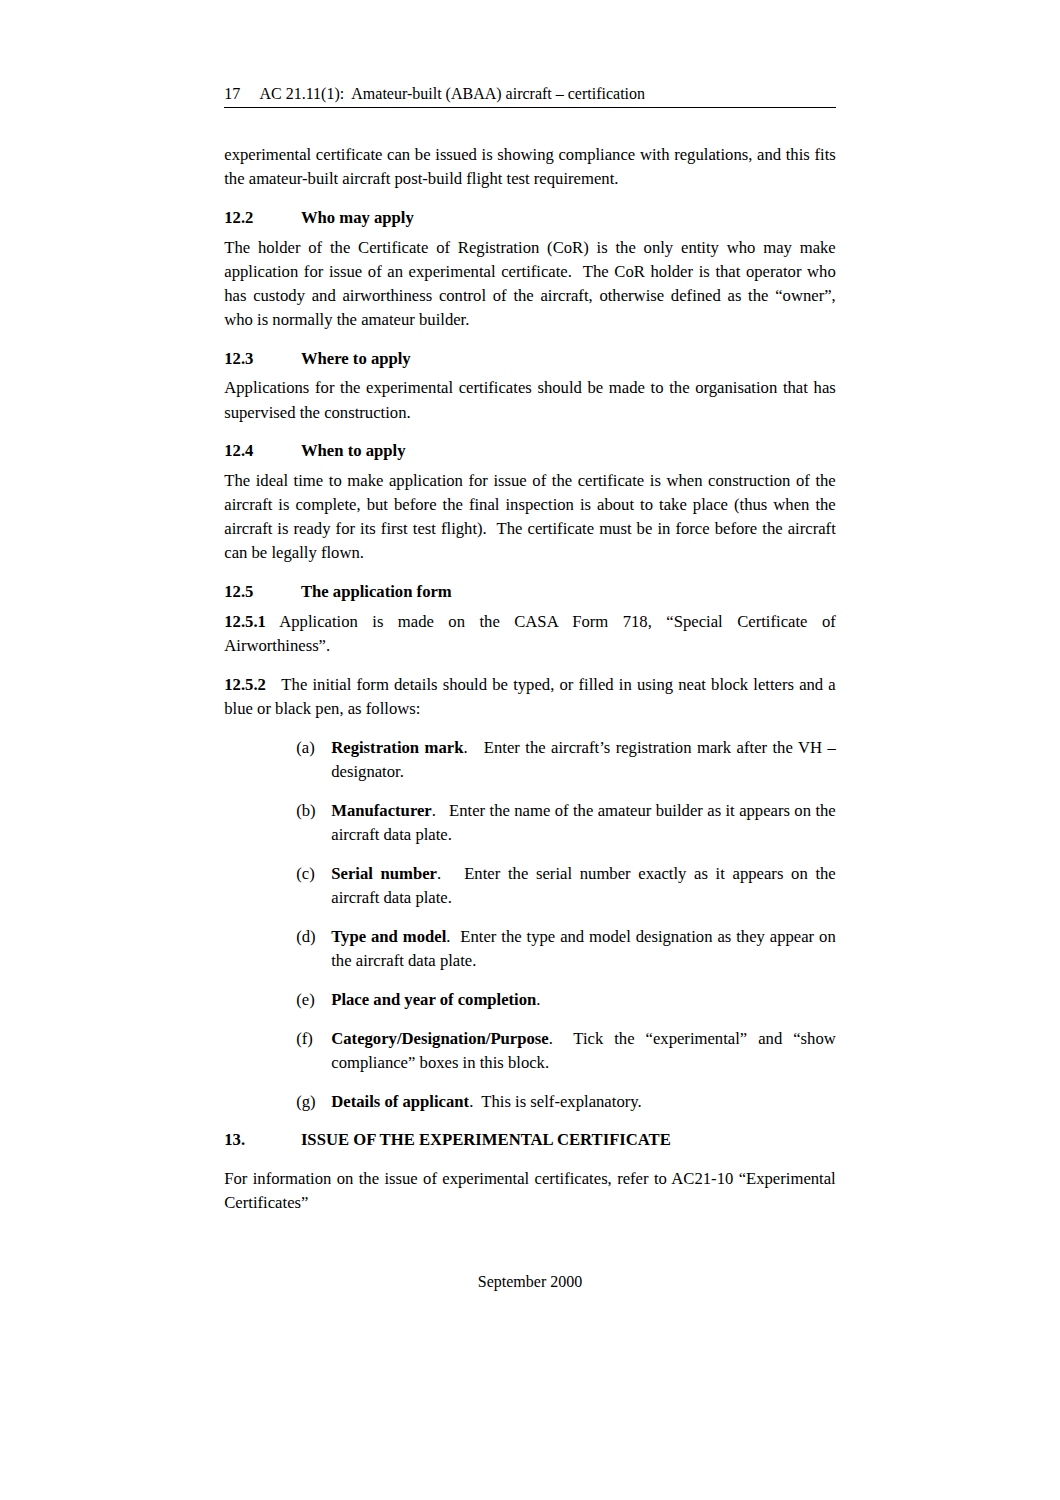17
AC 21.11(1): Amateur-built (ABAA) aircraft – certification
experimental certificate can be issued is showing compliance with regulations, and this fits the amateur-built aircraft post-build flight test requirement.
12.2 Who may apply
The holder of the Certificate of Registration (CoR) is the only entity who may make application for issue of an experimental certificate. The CoR holder is that operator who has custody and airworthiness control of the aircraft, otherwise defined as the “owner”, who is normally the amateur builder.
12.3 Where to apply
Applications for the experimental certificates should be made to the organisation that has supervised the construction.
12.4 When to apply
The ideal time to make application for issue of the certificate is when construction of the aircraft is complete, but before the final inspection is about to take place (thus when the aircraft is ready for its first test flight). The certificate must be in force before the aircraft can be legally flown.
12.5 The application form
12.5.1 Application is made on the CASA Form 718, “Special Certificate of Airworthiness”.
12.5.2 The initial form details should be typed, or filled in using neat block letters and a blue or black pen, as follows:
(a) Registration mark. Enter the aircraft’s registration mark after the VH – designator.
(b) Manufacturer. Enter the name of the amateur builder as it appears on the aircraft data plate.
(c) Serial number. Enter the serial number exactly as it appears on the aircraft data plate.
(d) Type and model. Enter the type and model designation as they appear on the aircraft data plate.
(e) Place and year of completion.
(f) Category/Designation/Purpose. Tick the “experimental” and “show compliance” boxes in this block.
(g) Details of applicant. This is self-explanatory.
13. ISSUE OF THE EXPERIMENTAL CERTIFICATE
For information on the issue of experimental certificates, refer to AC21-10 “Experimental Certificates”
September 2000